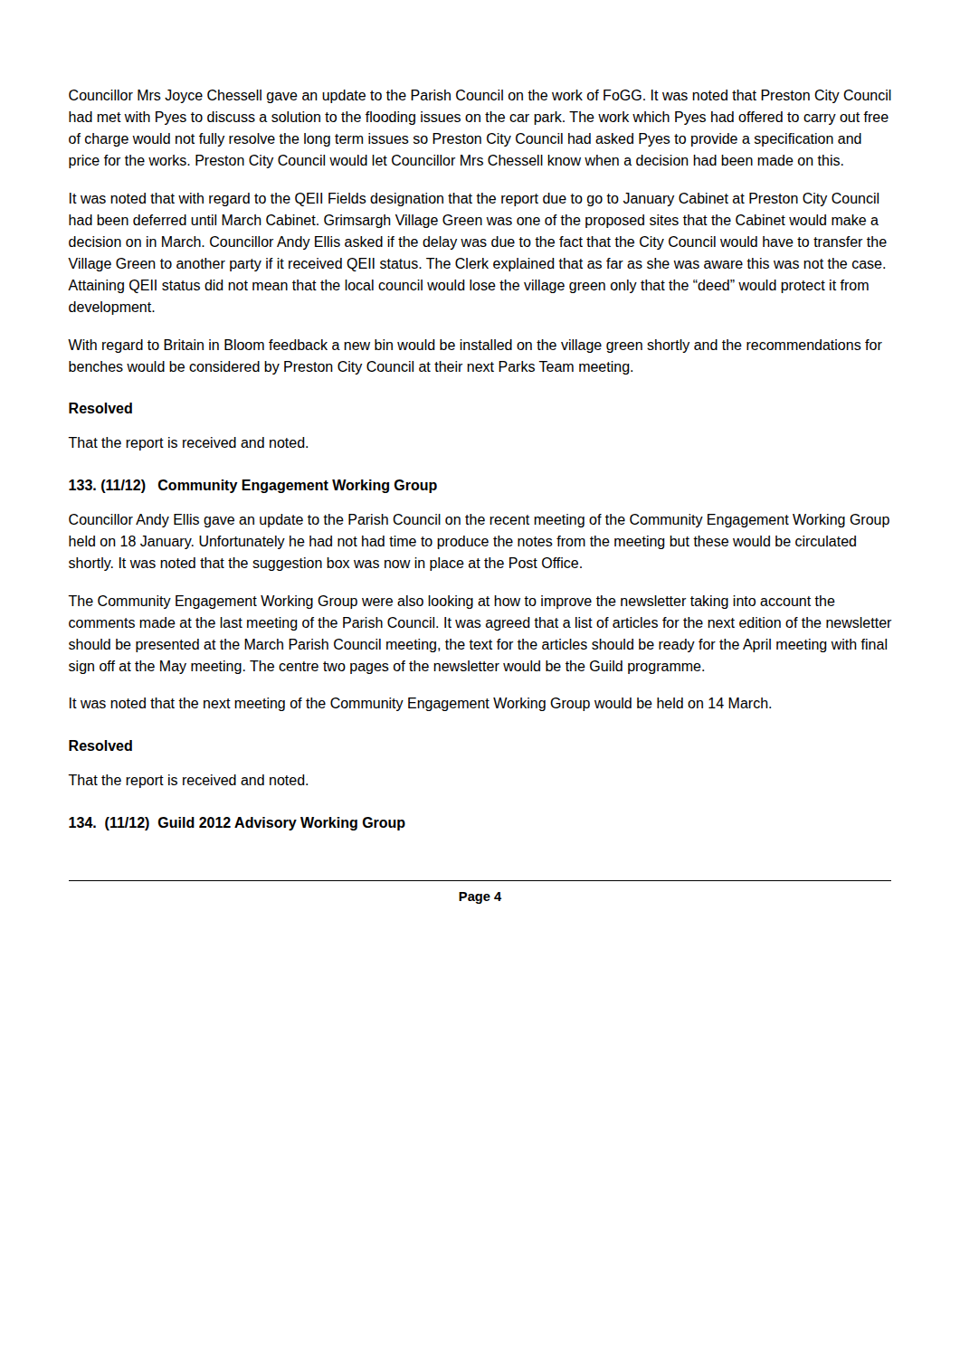Councillor Mrs Joyce Chessell gave an update to the Parish Council on the work of FoGG. It was noted that Preston City Council had met with Pyes to discuss a solution to the flooding issues on the car park. The work which Pyes had offered to carry out free of charge would not fully resolve the long term issues so Preston City Council had asked Pyes to provide a specification and price for the works. Preston City Council would let Councillor Mrs Chessell know when a decision had been made on this.
It was noted that with regard to the QEII Fields designation that the report due to go to January Cabinet at Preston City Council had been deferred until March Cabinet. Grimsargh Village Green was one of the proposed sites that the Cabinet would make a decision on in March. Councillor Andy Ellis asked if the delay was due to the fact that the City Council would have to transfer the Village Green to another party if it received QEII status. The Clerk explained that as far as she was aware this was not the case. Attaining QEII status did not mean that the local council would lose the village green only that the “deed” would protect it from development.
With regard to Britain in Bloom feedback a new bin would be installed on the village green shortly and the recommendations for benches would be considered by Preston City Council at their next Parks Team meeting.
Resolved
That the report is received and noted.
133. (11/12) Community Engagement Working Group
Councillor Andy Ellis gave an update to the Parish Council on the recent meeting of the Community Engagement Working Group held on 18 January. Unfortunately he had not had time to produce the notes from the meeting but these would be circulated shortly. It was noted that the suggestion box was now in place at the Post Office.
The Community Engagement Working Group were also looking at how to improve the newsletter taking into account the comments made at the last meeting of the Parish Council. It was agreed that a list of articles for the next edition of the newsletter should be presented at the March Parish Council meeting, the text for the articles should be ready for the April meeting with final sign off at the May meeting. The centre two pages of the newsletter would be the Guild programme.
It was noted that the next meeting of the Community Engagement Working Group would be held on 14 March.
Resolved
That the report is received and noted.
134. (11/12) Guild 2012 Advisory Working Group
Page 4